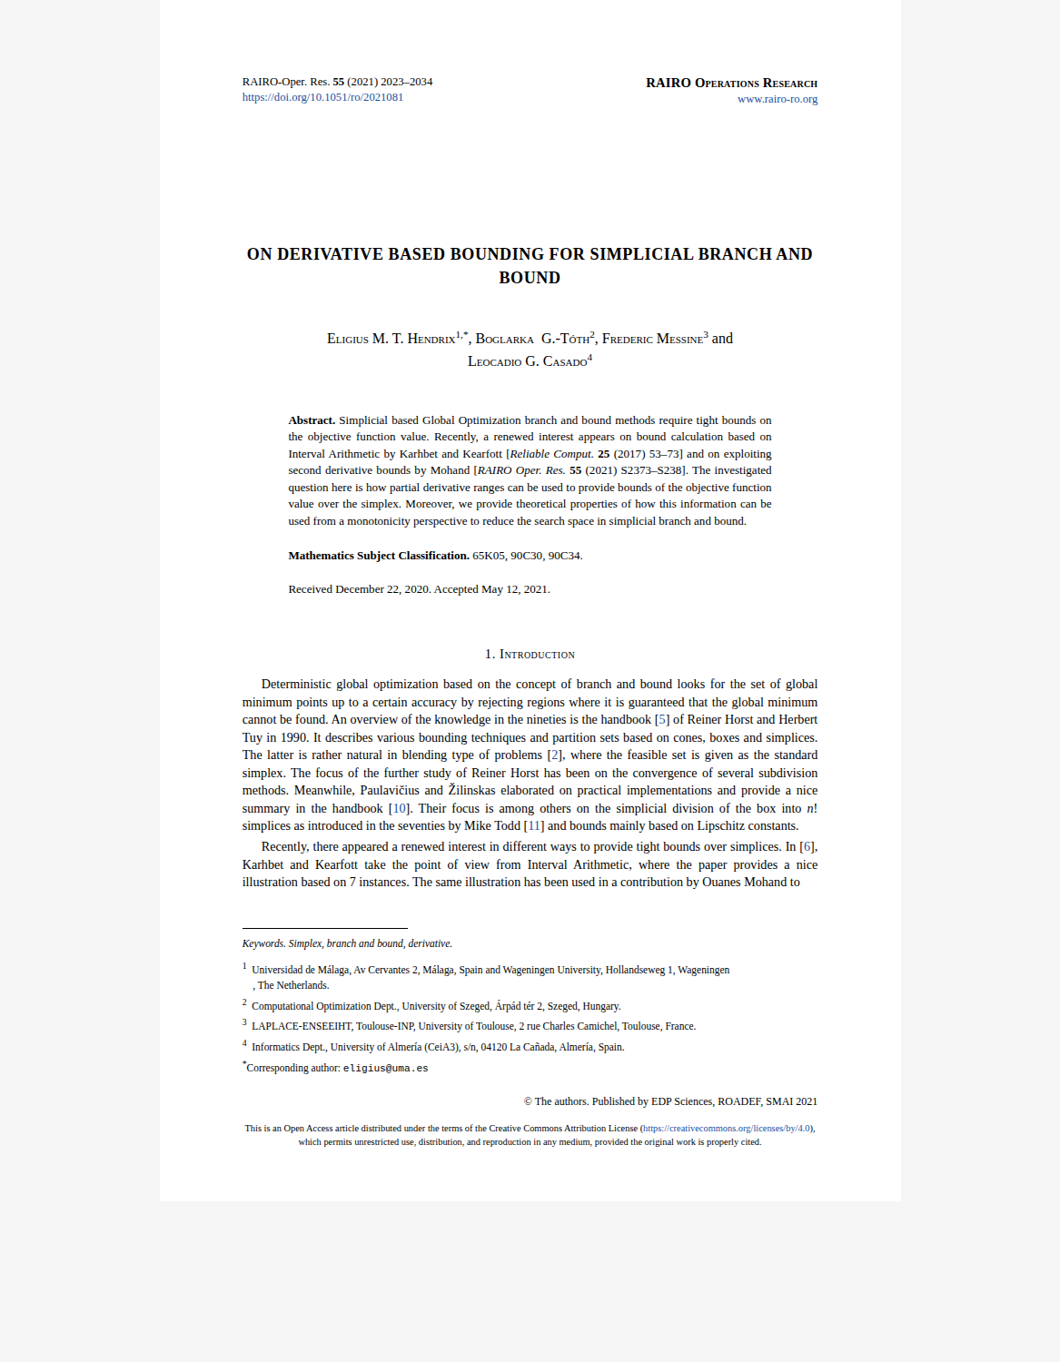RAIRO-Oper. Res. 55 (2021) 2023–2034
https://doi.org/10.1051/ro/2021081
RAIRO Operations Research
www.rairo-ro.org
On derivative based bounding for simplicial branch and bound
Eligius M. T. Hendrix1,*, Boglarka G.-Tóth2, Frederic Messine3 and
Leocadio G. Casado4
Abstract. Simplicial based Global Optimization branch and bound methods require tight bounds on the objective function value. Recently, a renewed interest appears on bound calculation based on Interval Arithmetic by Karhbet and Kearfott [Reliable Comput. 25 (2017) 53–73] and on exploiting second derivative bounds by Mohand [RAIRO Oper. Res. 55 (2021) S2373–S238]. The investigated question here is how partial derivative ranges can be used to provide bounds of the objective function value over the simplex. Moreover, we provide theoretical properties of how this information can be used from a monotonicity perspective to reduce the search space in simplicial branch and bound.
Mathematics Subject Classification. 65K05, 90C30, 90C34.
Received December 22, 2020. Accepted May 12, 2021.
1. Introduction
Deterministic global optimization based on the concept of branch and bound looks for the set of global minimum points up to a certain accuracy by rejecting regions where it is guaranteed that the global minimum cannot be found. An overview of the knowledge in the nineties is the handbook [5] of Reiner Horst and Herbert Tuy in 1990. It describes various bounding techniques and partition sets based on cones, boxes and simplices. The latter is rather natural in blending type of problems [2], where the feasible set is given as the standard simplex. The focus of the further study of Reiner Horst has been on the convergence of several subdivision methods. Meanwhile, Paulavičius and Žilinskas elaborated on practical implementations and provide a nice summary in the handbook [10]. Their focus is among others on the simplicial division of the box into n! simplices as introduced in the seventies by Mike Todd [11] and bounds mainly based on Lipschitz constants.
Recently, there appeared a renewed interest in different ways to provide tight bounds over simplices. In [6], Karhbet and Kearfott take the point of view from Interval Arithmetic, where the paper provides a nice illustration based on 7 instances. The same illustration has been used in a contribution by Ouanes Mohand to
Keywords. Simplex, branch and bound, derivative.
1 Universidad de Málaga, Av Cervantes 2, Málaga, Spain and Wageningen University, Hollandseweg 1, Wageningen
, The Netherlands.
2 Computational Optimization Dept., University of Szeged, Árpád tér 2, Szeged, Hungary.
3 LAPLACE-ENSEEIHT, Toulouse-INP, University of Toulouse, 2 rue Charles Camichel, Toulouse, France.
4 Informatics Dept., University of Almería (CeiA3), s/n, 04120 La Cañada, Almería, Spain.
*Corresponding author: eligius@uma.es
© The authors. Published by EDP Sciences, ROADEF, SMAI 2021
This is an Open Access article distributed under the terms of the Creative Commons Attribution License (https://creativecommons.org/licenses/by/4.0), which permits unrestricted use, distribution, and reproduction in any medium, provided the original work is properly cited.